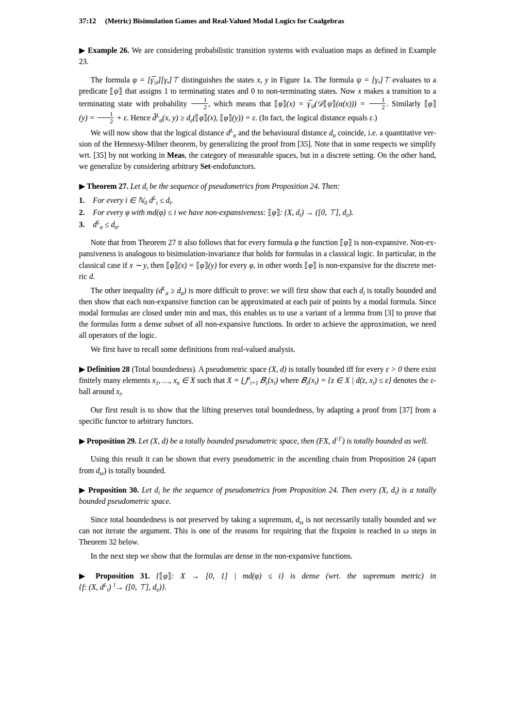37:12 (Metric) Bisimulation Games and Real-Valued Modal Logics for Coalgebras
Example 26. We are considering probabilistic transition systems with evaluation maps as defined in Example 23.
The formula φ = [γ̅𝒟][γ•]⊤ distinguishes the states x, y in Figure 1a. The formula ψ = [γ•]⊤ evaluates to a predicate ⟦ψ⟧ that assigns 1 to terminating states and 0 to non-terminating states. Now x makes a transition to a terminating state with probability 12, which means that ⟦φ⟧(x) = γ̅𝒟(𝒟⟦ψ⟧(α(x))) = 12. Similarly ⟦φ⟧(y) = 12 + ε. Hence d̂Lα(x, y) ≥ de(⟦φ⟧(x), ⟦φ⟧(y)) = ε. (In fact, the logical distance equals ε.)
We will now show that the logical distance dLα and the behavioural distance dα coincide, i.e. a quantitative version of the Hennessy-Milner theorem, by generalizing the proof from [35]. Note that in some respects we simplify wrt. [35] by not working in Meas, the category of measurable spaces, but in a discrete setting. On the other hand, we generalize by considering arbitrary Set-endofunctors.
Theorem 27. Let di be the sequence of pseudometrics from Proposition 24. Then:
For every i ∈ ℕ0 dLi ≤ di.
For every φ with md(φ) ≤ i we have non-expansiveness: ⟦φ⟧: (X, di) → ([0, ⊤], de).
dLα ≤ dα.
Note that from Theorem 27 it also follows that for every formula φ the function ⟦φ⟧ is non-expansive. Non-expansiveness is analogous to bisimulation-invariance that holds for formulas in a classical logic. In particular, in the classical case if x ∼ y, then ⟦φ⟧(x) = ⟦φ⟧(y) for every φ, in other words ⟦φ⟧ is non-expansive for the discrete metric d.
The other inequality (dLα ≥ dα) is more difficult to prove: we will first show that each di is totally bounded and then show that each non-expansive function can be approximated at each pair of points by a modal formula. Since modal formulas are closed under min and max, this enables us to use a variant of a lemma from [3] to prove that the formulas form a dense subset of all non-expansive functions. In order to achieve the approximation, we need all operators of the logic.
We first have to recall some definitions from real-valued analysis.
Definition 28 (Total boundedness). A pseudometric space (X, d) is totally bounded iff for every ε > 0 there exist finitely many elements x1, …, xn ∈ X such that X = ⋃ni=1 𝐵ε(xi) where 𝐵ε(xi) = {z ∈ X | d(z, xi) ≤ ε} denotes the ε-ball around xi.
Our first result is to show that the lifting preserves total boundedness, by adapting a proof from [37] from a specific functor to arbitrary functors.
Proposition 29. Let (X, d) be a totally bounded pseudometric space, then (FX, d↑Γ) is totally bounded as well.
Using this result it can be shown that every pseudometric in the ascending chain from Proposition 24 (apart from dω) is totally bounded.
Proposition 30. Let di be the sequence of pseudometrics from Proposition 24. Then every (X, di) is a totally bounded pseudometric space.
Since total boundedness is not preserved by taking a supremum, dω is not necessarily totally bounded and we can not iterate the argument. This is one of the reasons for requiring that the fixpoint is reached in ω steps in Theorem 32 below.
In the next step we show that the formulas are dense in the non-expansive functions.
Proposition 31. {⟦φ⟧: X → [0, 1] | md(φ) ≤ i} is dense (wrt. the supremum metric) in {f: (X, dLi) 1→ ([0, ⊤], de)}.